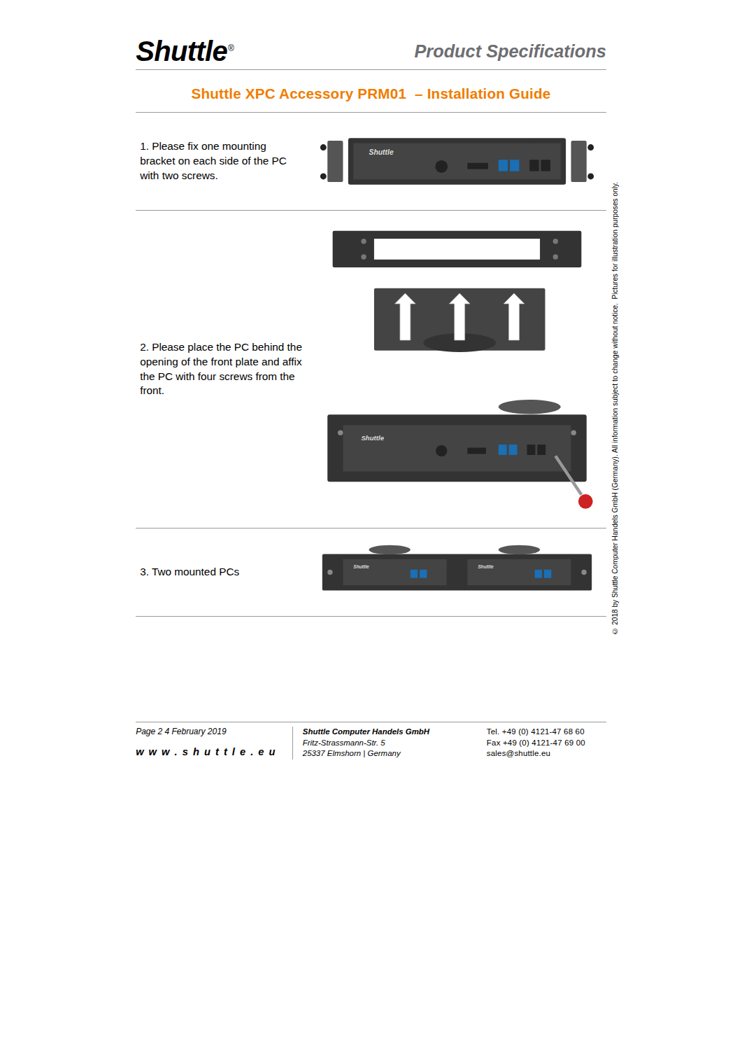Shuttle®
Product Specifications
Shuttle XPC Accessory PRM01 – Installation Guide
| 1. Please fix one mounting bracket on each side of the PC with two screws. | |
| 2. Please place the PC behind the opening of the front plate and affix the PC with four screws from the front. | |
| 3. Two mounted PCs | |
© 2018 by Shuttle Computer Handels GmbH (Germany). All information subject to change without notice. Pictures for illustration purposes only.
Page 2 4 February 2019
w w w . s h u t t l e . e u
Shuttle Computer Handels GmbH
Fritz-Strassmann-Str. 5
25337 Elmshorn | Germany
Tel. +49 (0) 4121-47 68 60
Fax +49 (0) 4121-47 69 00
sales@shuttle.eu